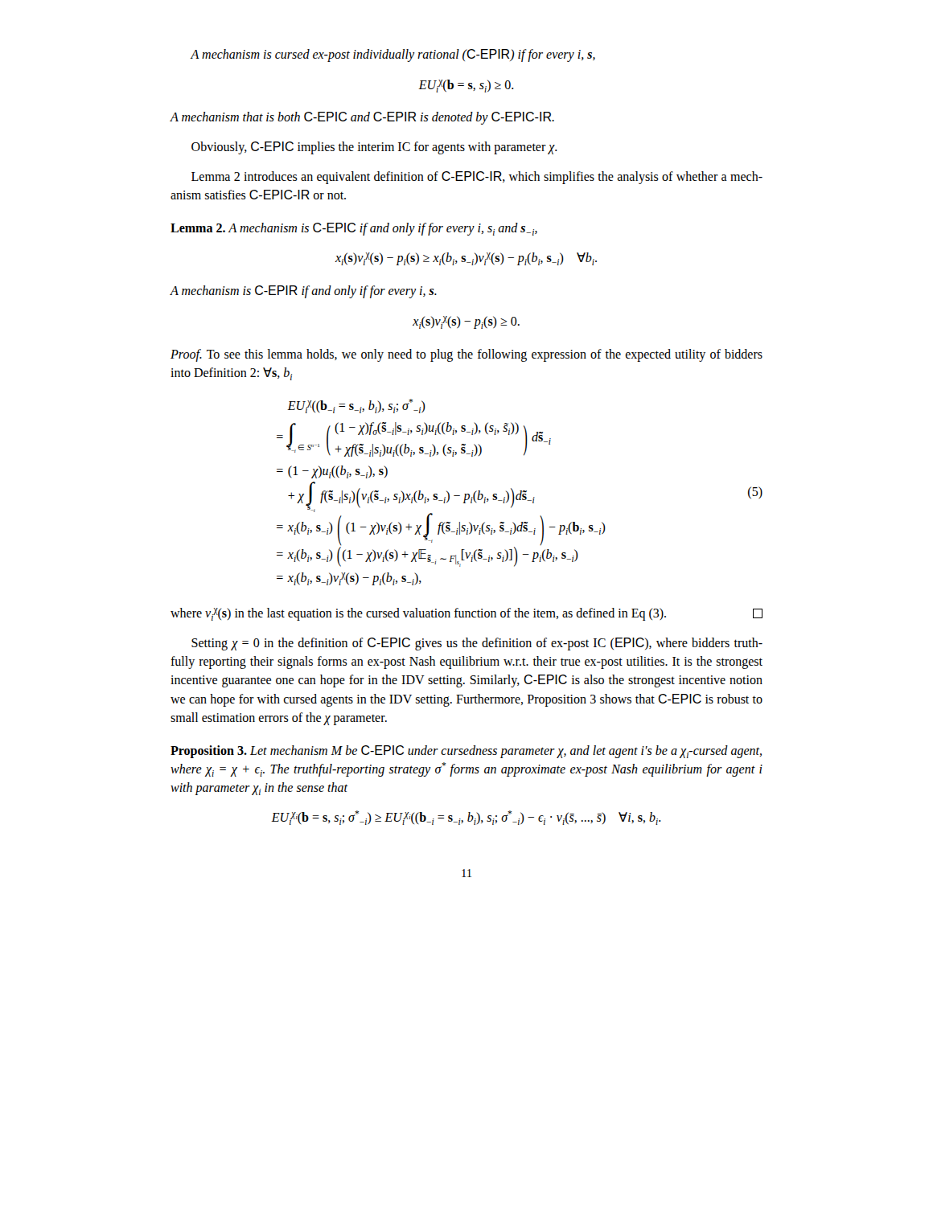A mechanism is cursed ex-post individually rational (C-EPIR) if for every i, s,
EUiχ(b = s, si) ≥ 0.
A mechanism that is both C-EPIC and C-EPIR is denoted by C-EPIC-IR.
Obviously, C-EPIC implies the interim IC for agents with parameter χ.
Lemma 2 introduces an equivalent definition of C-EPIC-IR, which simplifies the analysis of whether a mechanism satisfies C-EPIC-IR or not.
Lemma 2. A mechanism is C-EPIC if and only if for every i, si and s−i,
xi(s)viχ(s) − pi(s) ≥ xi(bi, s−i)viχ(s) − pi(bi, s−i) ∀bi.
A mechanism is C-EPIR if and only if for every i, s.
xi(s)viχ(s) − pi(s) ≥ 0.
Proof. To see this lemma holds, we only need to plug the following expression of the expected utility of bidders into Definition 2: ∀s, bi
| | EU i χ (( b − i = s − i , b i ), s i ; σ * − i ) |
| = | ∫ s̃ − i ∈ S n −1 ( (1 − χ ) f σ ( s̃ − i / s − i , s i ) u i (( b i , s − i ), ( s i , s̃ i )) + χ f ( s̃ − i / s i ) u i (( b i , s − i ), ( s i , s̃ − i )) ) d s̃ − i |
| = | (1 − χ ) u i (( b i , s − i ), s ) |
| | + χ ∫ s̃ − i f ( s̃ − i / s i ) ( v i ( s̃ − i , s i ) x i ( b i , s − i ) − p i ( b i , s − i ) ) d s̃ − i |
| = | x i ( b i , s − i ) ( (1 − χ ) v i ( s ) + χ ∫ s̃ − i f ( s̃ − i / s i ) v i ( s i , s̃ − i ) d s̃ − i ) − p i ( b i , s − i ) |
| = | x i ( b i , s − i ) ( (1 − χ ) v i ( s ) + χ 𝔼 s̃ − i ∼ F / s i [ v i ( s̃ − i , s i )] ) − p i ( b i , s − i ) |
| = | x i ( b i , s − i ) v i χ ( s ) − p i ( b i , s − i ), |
(5)
where viχ(s) in the last equation is the cursed valuation function of the item, as defined in Eq (3).
Setting χ = 0 in the definition of C-EPIC gives us the definition of ex-post IC (EPIC), where bidders truthfully reporting their signals forms an ex-post Nash equilibrium w.r.t. their true ex-post utilities. It is the strongest incentive guarantee one can hope for in the IDV setting. Similarly, C-EPIC is also the strongest incentive notion we can hope for with cursed agents in the IDV setting. Furthermore, Proposition 3 shows that C-EPIC is robust to small estimation errors of the χ parameter.
Proposition 3. Let mechanism M be C-EPIC under cursedness parameter χ, and let agent i's be a χi-cursed agent, where χi = χ + ϵi. The truthful-reporting strategy σ* forms an approximate ex-post Nash equilibrium for agent i with parameter χi in the sense that
EUiχi(b = s, si; σ*−i) ≥ EUiχi((b−i = s−i, bi), si; σ*−i) − ϵi · vi(s̄, ..., s̄) ∀i, s, bi.
11